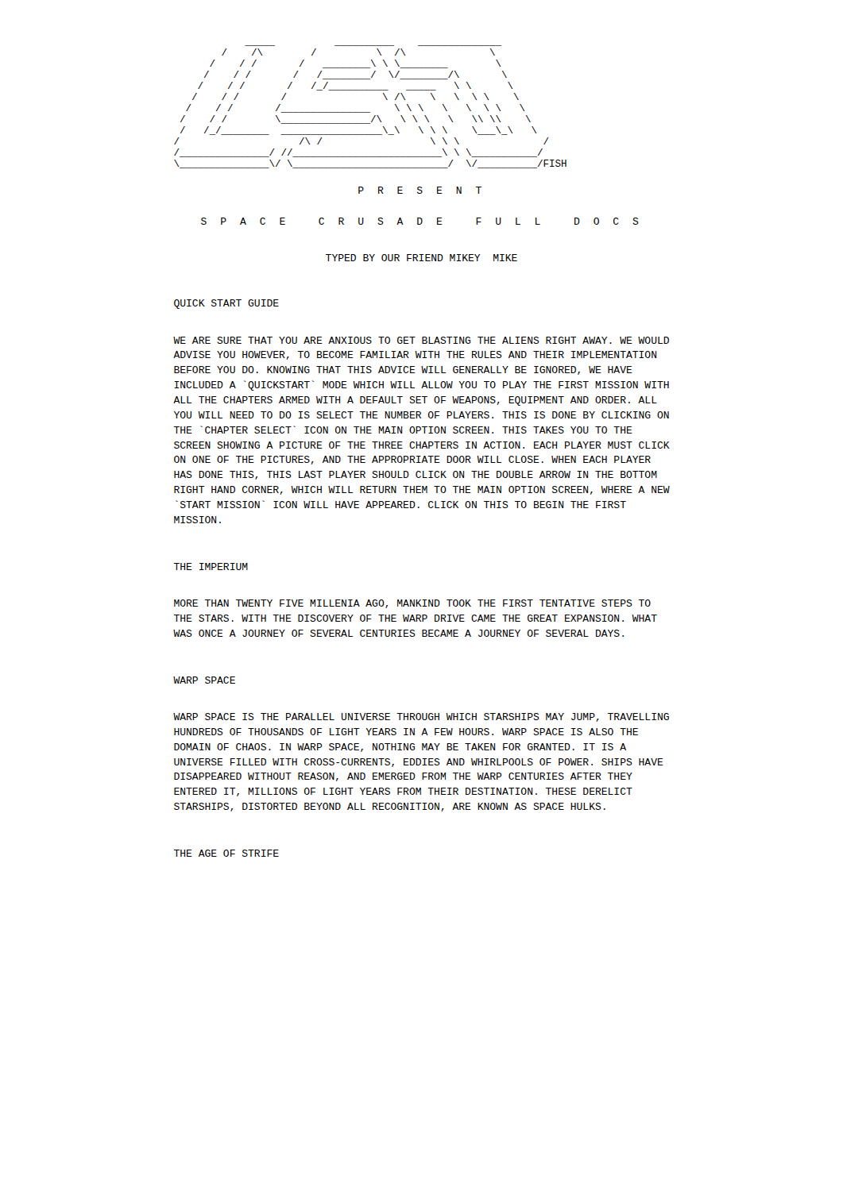_____          __________    ______________
        /    /\        /          \  /\              \
      /    / /       /   ________\ \ \________        \
     /    / /       /   /________/  \/________/\       \
    /    / /       /   /_/__________   _____   \ \      \
   /    / /       /                \ /\    \   \  \ \    \
  /    / /       /_______________    \ \ \   \   \  \ \   \
 /    / /        \_______________/\   \ \ \   \   \\ \\    \
 /   /_/________  _________________\_\   \ \ \    \___\_\   \
/                    /\ /                  \ \ \              /
/_______________/ //_________________________\ \ \___________/
\_______________\/ \__________________________/  \/__________/FISH
P R E S E N T
S P A C E   C R U S A D E   F U L L   D O C S
TYPED BY OUR FRIEND MIKEY  MIKE
QUICK START GUIDE
WE ARE SURE THAT YOU ARE ANXIOUS TO GET BLASTING THE ALIENS RIGHT AWAY. WE WOULD ADVISE YOU HOWEVER, TO BECOME FAMILIAR WITH THE RULES AND THEIR IMPLEMENTATION BEFORE YOU DO. KNOWING THAT THIS ADVICE WILL GENERALLY BE IGNORED, WE HAVE INCLUDED A `QUICKSTART` MODE WHICH WILL ALLOW YOU TO PLAY THE FIRST MISSION WITH ALL THE CHAPTERS ARMED WITH A DEFAULT SET OF WEAPONS, EQUIPMENT AND ORDER. ALL YOU WILL NEED TO DO IS SELECT THE NUMBER OF PLAYERS. THIS IS DONE BY CLICKING ON THE `CHAPTER SELECT` ICON ON THE MAIN OPTION SCREEN. THIS TAKES YOU TO THE SCREEN SHOWING A PICTURE OF THE THREE CHAPTERS IN ACTION. EACH PLAYER MUST CLICK ON ONE OF THE PICTURES, AND THE APPROPRIATE DOOR WILL CLOSE. WHEN EACH PLAYER HAS DONE THIS, THIS LAST PLAYER SHOULD CLICK ON THE DOUBLE ARROW IN THE BOTTOM RIGHT HAND CORNER, WHICH WILL RETURN THEM TO THE MAIN OPTION SCREEN, WHERE A NEW `START MISSION` ICON WILL HAVE APPEARED. CLICK ON THIS TO BEGIN THE FIRST MISSION.
THE IMPERIUM
MORE THAN TWENTY FIVE MILLENIA AGO, MANKIND TOOK THE FIRST TENTATIVE STEPS TO THE STARS. WITH THE DISCOVERY OF THE WARP DRIVE CAME THE GREAT EXPANSION. WHAT WAS ONCE A JOURNEY OF SEVERAL CENTURIES BECAME A JOURNEY OF SEVERAL DAYS.
WARP SPACE
WARP SPACE IS THE PARALLEL UNIVERSE THROUGH WHICH STARSHIPS MAY JUMP, TRAVELLING HUNDREDS OF THOUSANDS OF LIGHT YEARS IN A FEW HOURS. WARP SPACE IS ALSO THE DOMAIN OF CHAOS. IN WARP SPACE, NOTHING MAY BE TAKEN FOR GRANTED. IT IS A UNIVERSE FILLED WITH CROSS-CURRENTS, EDDIES AND WHIRLPOOLS OF POWER. SHIPS HAVE DISAPPEARED WITHOUT REASON, AND EMERGED FROM THE WARP CENTURIES AFTER THEY ENTERED IT, MILLIONS OF LIGHT YEARS FROM THEIR DESTINATION. THESE DERELICT STARSHIPS, DISTORTED BEYOND ALL RECOGNITION, ARE KNOWN AS SPACE HULKS.
THE AGE OF STRIFE